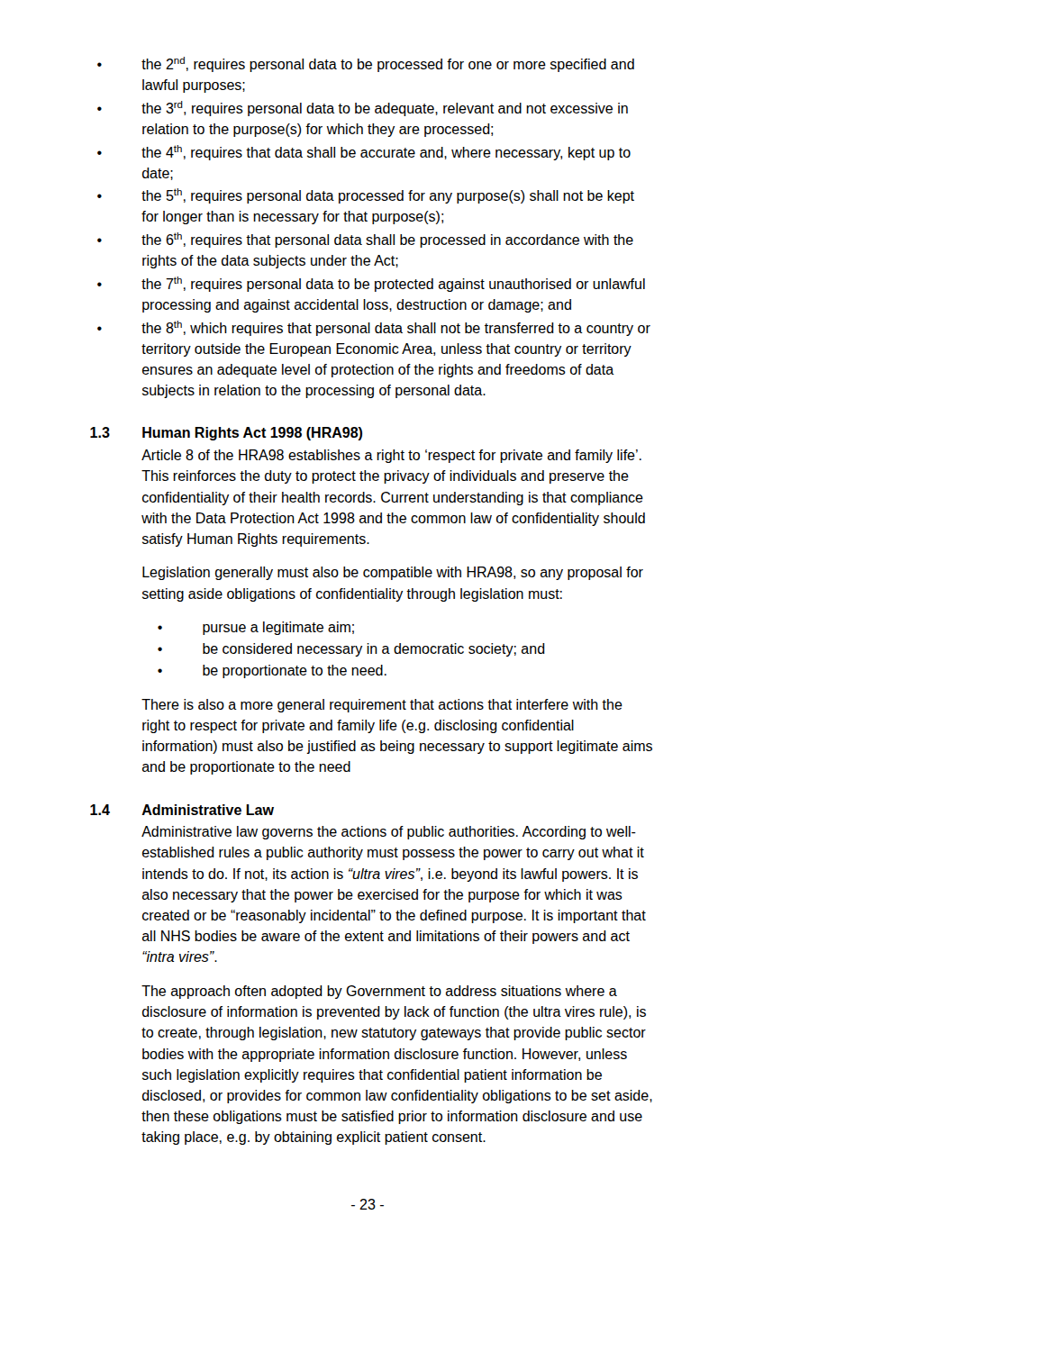the 2nd, requires personal data to be processed for one or more specified and lawful purposes;
the 3rd, requires personal data to be adequate, relevant and not excessive in relation to the purpose(s) for which they are processed;
the 4th, requires that data shall be accurate and, where necessary, kept up to date;
the 5th, requires personal data processed for any purpose(s) shall not be kept for longer than is necessary for that purpose(s);
the 6th, requires that personal data shall be processed in accordance with the rights of the data subjects under the Act;
the 7th, requires personal data to be protected against unauthorised or unlawful processing and against accidental loss, destruction or damage; and
the 8th, which requires that personal data shall not be transferred to a country or territory outside the European Economic Area, unless that country or territory ensures an adequate level of protection of the rights and freedoms of data subjects in relation to the processing of personal data.
1.3
Human Rights Act 1998 (HRA98)
Article 8 of the HRA98 establishes a right to ‘respect for private and family life’. This reinforces the duty to protect the privacy of individuals and preserve the confidentiality of their health records. Current understanding is that compliance with the Data Protection Act 1998 and the common law of confidentiality should satisfy Human Rights requirements.
Legislation generally must also be compatible with HRA98, so any proposal for setting aside obligations of confidentiality through legislation must:
pursue a legitimate aim;
be considered necessary in a democratic society; and
be proportionate to the need.
There is also a more general requirement that actions that interfere with the right to respect for private and family life (e.g. disclosing confidential information) must also be justified as being necessary to support legitimate aims and be proportionate to the need
1.4
Administrative Law
Administrative law governs the actions of public authorities. According to well-established rules a public authority must possess the power to carry out what it intends to do. If not, its action is “ultra vires”, i.e. beyond its lawful powers. It is also necessary that the power be exercised for the purpose for which it was created or be “reasonably incidental” to the defined purpose. It is important that all NHS bodies be aware of the extent and limitations of their powers and act “intra vires”.
The approach often adopted by Government to address situations where a disclosure of information is prevented by lack of function (the ultra vires rule), is to create, through legislation, new statutory gateways that provide public sector bodies with the appropriate information disclosure function. However, unless such legislation explicitly requires that confidential patient information be disclosed, or provides for common law confidentiality obligations to be set aside, then these obligations must be satisfied prior to information disclosure and use taking place, e.g. by obtaining explicit patient consent.
- 23 -